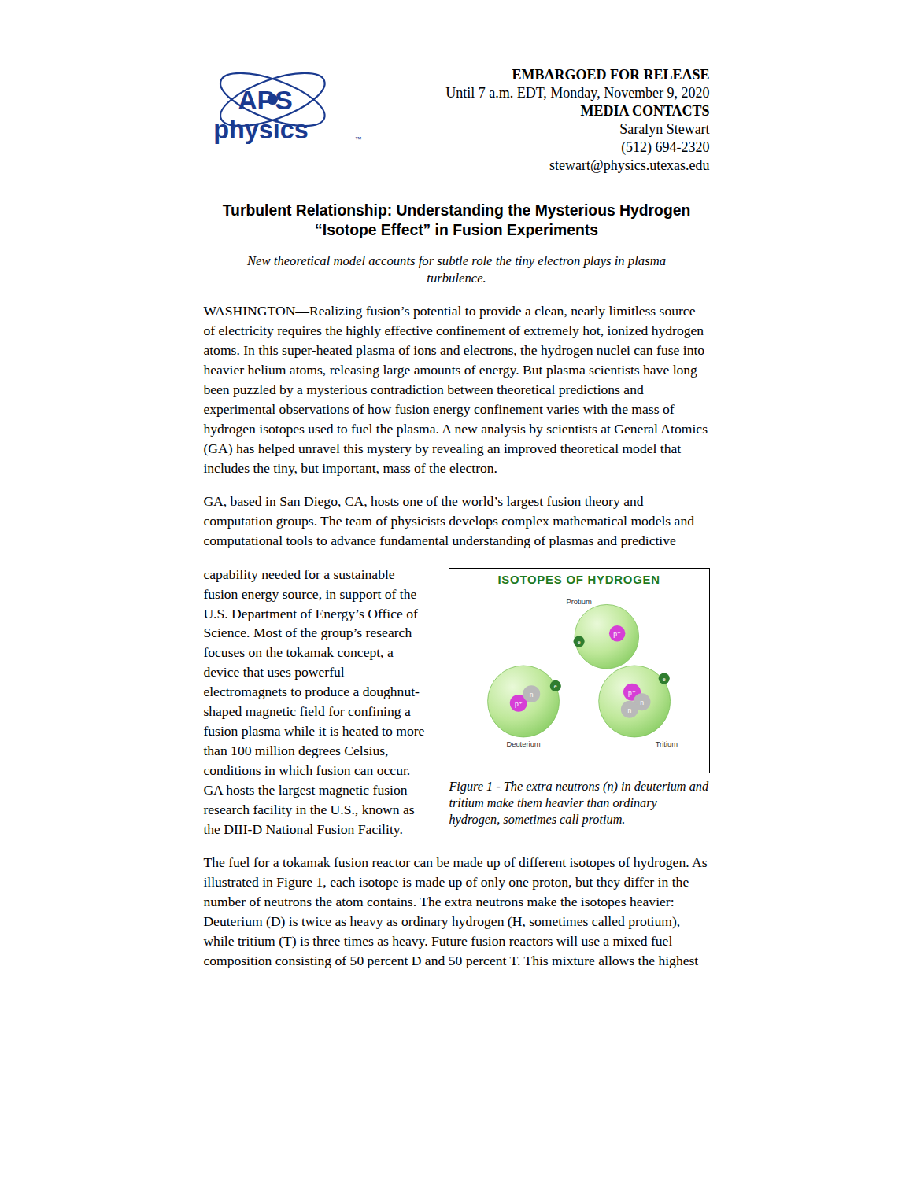APS physics ™
EMBARGOED FOR RELEASE
Until 7 a.m. EDT, Monday, November 9, 2020
MEDIA CONTACTS
Saralyn Stewart
(512) 694-2320
stewart@physics.utexas.edu
Turbulent Relationship: Understanding the Mysterious Hydrogen “Isotope Effect” in Fusion Experiments
New theoretical model accounts for subtle role the tiny electron plays in plasma turbulence.
WASHINGTON—Realizing fusion’s potential to provide a clean, nearly limitless source of electricity requires the highly effective confinement of extremely hot, ionized hydrogen atoms. In this super-heated plasma of ions and electrons, the hydrogen nuclei can fuse into heavier helium atoms, releasing large amounts of energy. But plasma scientists have long been puzzled by a mysterious contradiction between theoretical predictions and experimental observations of how fusion energy confinement varies with the mass of hydrogen isotopes used to fuel the plasma. A new analysis by scientists at General Atomics (GA) has helped unravel this mystery by revealing an improved theoretical model that includes the tiny, but important, mass of the electron.
GA, based in San Diego, CA, hosts one of the world’s largest fusion theory and computation groups. The team of physicists develops complex mathematical models and computational tools to advance fundamental understanding of plasmas and predictive
ISOTOPES OF HYDROGEN Protium p⁺ e p⁺ n e Deuterium p⁺ n n e Tritium
Figure 1 - The extra neutrons (n) in deuterium and tritium make them heavier than ordinary hydrogen, sometimes call protium.
capability needed for a sustainable fusion energy source, in support of the U.S. Department of Energy’s Office of Science. Most of the group’s research focuses on the tokamak concept, a device that uses powerful electromagnets to produce a doughnut-shaped magnetic field for confining a fusion plasma while it is heated to more than 100 million degrees Celsius, conditions in which fusion can occur. GA hosts the largest magnetic fusion research facility in the U.S., known as the DIII-D National Fusion Facility.
The fuel for a tokamak fusion reactor can be made up of different isotopes of hydrogen. As illustrated in Figure 1, each isotope is made up of only one proton, but they differ in the number of neutrons the atom contains. The extra neutrons make the isotopes heavier: Deuterium (D) is twice as heavy as ordinary hydrogen (H, sometimes called protium), while tritium (T) is three times as heavy. Future fusion reactors will use a mixed fuel composition consisting of 50 percent D and 50 percent T. This mixture allows the highest